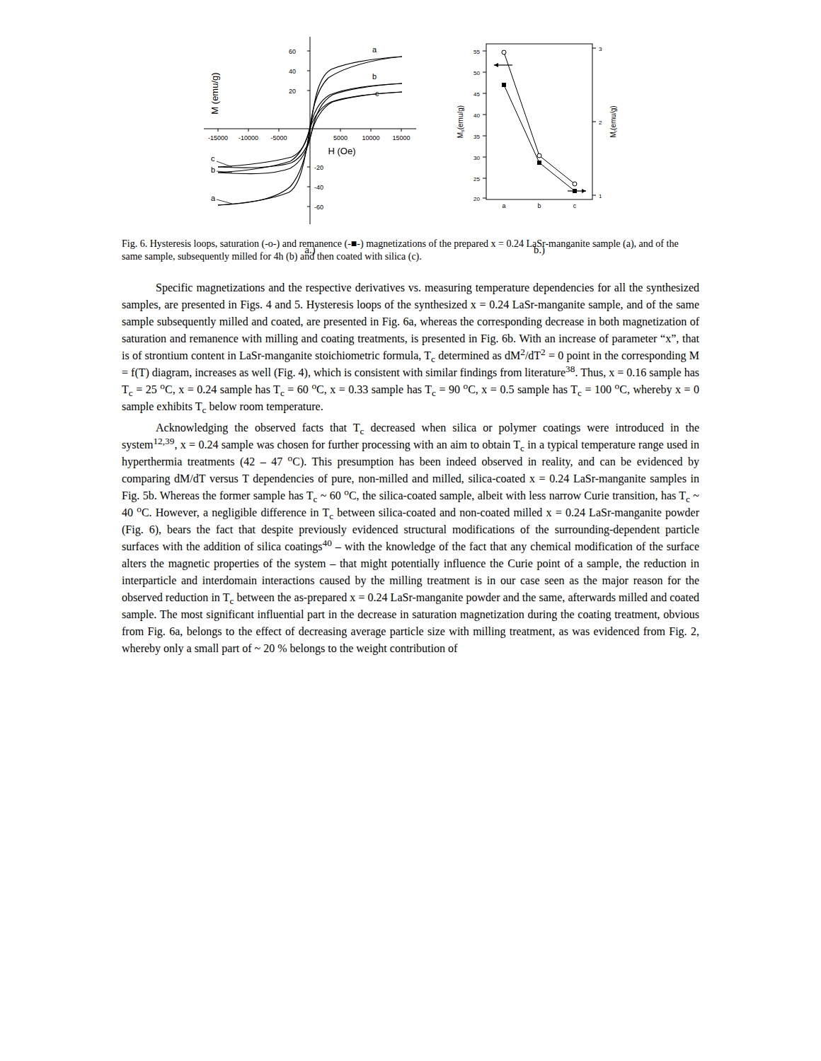60 40 20 -20 -40 -60 -15000 -10000 -5000 5000 10000 15000 M (emu/g) H (Oe) a b c c b a
a.)
55 50 45 40 35 30 25 20 3 2 1 a b c Ms(emu/g) Mr(emu/g)
b.)
Fig. 6. Hysteresis loops, saturation (-o-) and remanence (-■-) magnetizations of the prepared x = 0.24 LaSr-manganite sample (a), and of the same sample, subsequently milled for 4h (b) and then coated with silica (c).
Specific magnetizations and the respective derivatives vs. measuring temperature dependencies for all the synthesized samples, are presented in Figs. 4 and 5. Hysteresis loops of the synthesized x = 0.24 LaSr-manganite sample, and of the same sample subsequently milled and coated, are presented in Fig. 6a, whereas the corresponding decrease in both magnetization of saturation and remanence with milling and coating treatments, is presented in Fig. 6b. With an increase of parameter “x”, that is of strontium content in LaSr-manganite stoichiometric formula, Tc determined as dM2/dT2 = 0 point in the corresponding M = f(T) diagram, increases as well (Fig. 4), which is consistent with similar findings from literature38. Thus, x = 0.16 sample has Tc = 25 oC, x = 0.24 sample has Tc = 60 oC, x = 0.33 sample has Tc = 90 oC, x = 0.5 sample has Tc = 100 oC, whereby x = 0 sample exhibits Tc below room temperature.
Acknowledging the observed facts that Tc decreased when silica or polymer coatings were introduced in the system12,39, x = 0.24 sample was chosen for further processing with an aim to obtain Tc in a typical temperature range used in hyperthermia treatments (42 – 47 oC). This presumption has been indeed observed in reality, and can be evidenced by comparing dM/dT versus T dependencies of pure, non-milled and milled, silica-coated x = 0.24 LaSr-manganite samples in Fig. 5b. Whereas the former sample has Tc ~ 60 oC, the silica-coated sample, albeit with less narrow Curie transition, has Tc ~ 40 oC. However, a negligible difference in Tc between silica-coated and non-coated milled x = 0.24 LaSr-manganite powder (Fig. 6), bears the fact that despite previously evidenced structural modifications of the surrounding-dependent particle surfaces with the addition of silica coatings40 – with the knowledge of the fact that any chemical modification of the surface alters the magnetic properties of the system – that might potentially influence the Curie point of a sample, the reduction in interparticle and interdomain interactions caused by the milling treatment is in our case seen as the major reason for the observed reduction in Tc between the as-prepared x = 0.24 LaSr-manganite powder and the same, afterwards milled and coated sample. The most significant influential part in the decrease in saturation magnetization during the coating treatment, obvious from Fig. 6a, belongs to the effect of decreasing average particle size with milling treatment, as was evidenced from Fig. 2, whereby only a small part of ~ 20 % belongs to the weight contribution of